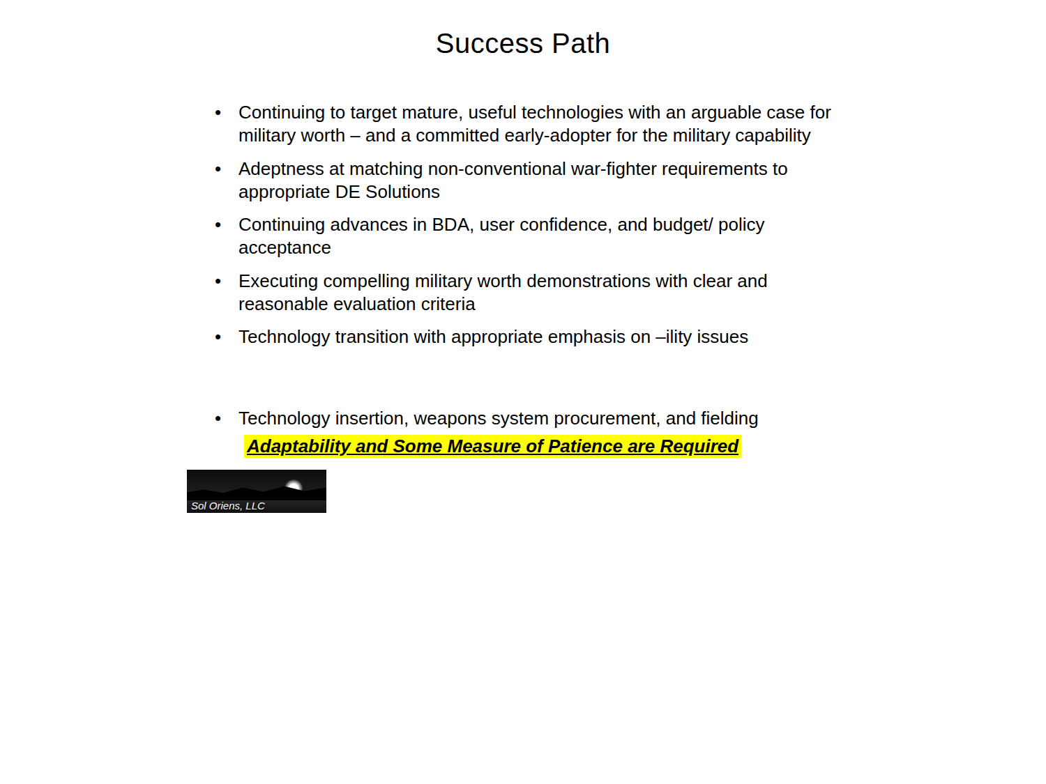Success Path
Continuing to target mature, useful technologies with an arguable case for military worth – and a committed early-adopter for the military capability
Adeptness at matching non-conventional war-fighter requirements to appropriate DE Solutions
Continuing advances in BDA, user confidence, and budget/ policy acceptance
Executing compelling military worth demonstrations with clear and reasonable evaluation criteria
Technology transition with appropriate emphasis on –ility issues
Technology insertion, weapons system procurement, and fielding
Adaptability and Some Measure of Patience are Required
Sol Oriens, LLC